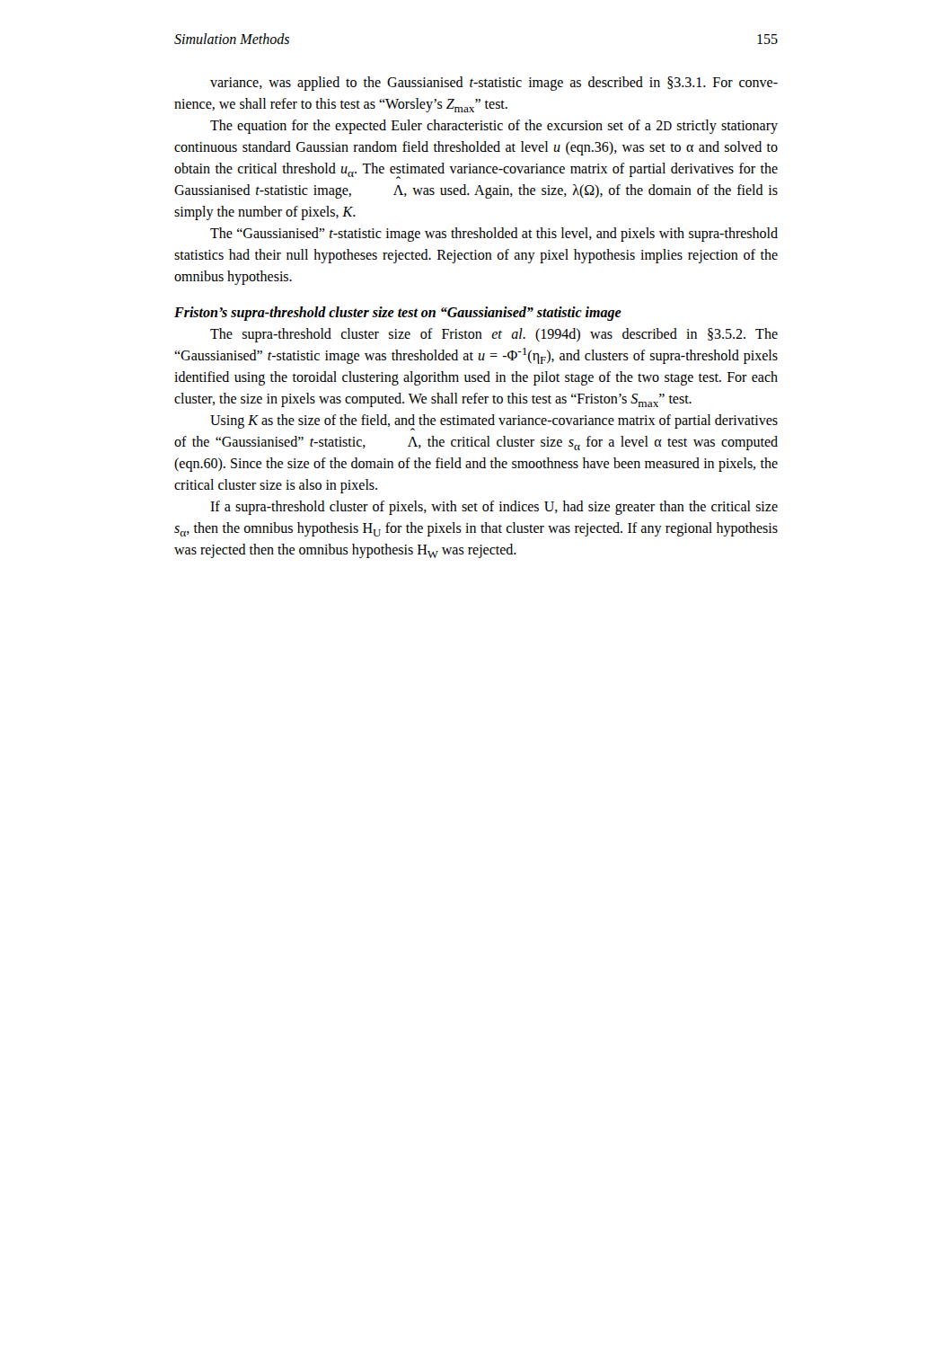Simulation Methods 155
variance, was applied to the Gaussianised t-statistic image as described in §3.3.1. For convenience, we shall refer to this test as “Worsley’s Zmax” test.
The equation for the expected Euler characteristic of the excursion set of a 2D strictly stationary continuous standard Gaussian random field thresholded at level u (eqn.36), was set to α and solved to obtain the critical threshold uα. The estimated variance-covariance matrix of partial derivatives for the Gaussianised t-statistic image, Λ, was used. Again, the size, λ(Ω), of the domain of the field is simply the number of pixels, K.
The “Gaussianised” t-statistic image was thresholded at this level, and pixels with supra-threshold statistics had their null hypotheses rejected. Rejection of any pixel hypothesis implies rejection of the omnibus hypothesis.
Friston’s supra-threshold cluster size test on “Gaussianised” statistic image
The supra-threshold cluster size of Friston et al. (1994d) was described in §3.5.2. The “Gaussianised” t-statistic image was thresholded at u = -Φ-1(ηF), and clusters of supra-threshold pixels identified using the toroidal clustering algorithm used in the pilot stage of the two stage test. For each cluster, the size in pixels was computed. We shall refer to this test as “Friston’s Smax” test.
Using K as the size of the field, and the estimated variance-covariance matrix of partial derivatives of the “Gaussianised” t-statistic, Λ, the critical cluster size sα for a level α test was computed (eqn.60). Since the size of the domain of the field and the smoothness have been measured in pixels, the critical cluster size is also in pixels.
If a supra-threshold cluster of pixels, with set of indices U, had size greater than the critical size sα, then the omnibus hypothesis HU for the pixels in that cluster was rejected. If any regional hypothesis was rejected then the omnibus hypothesis HW was rejected.